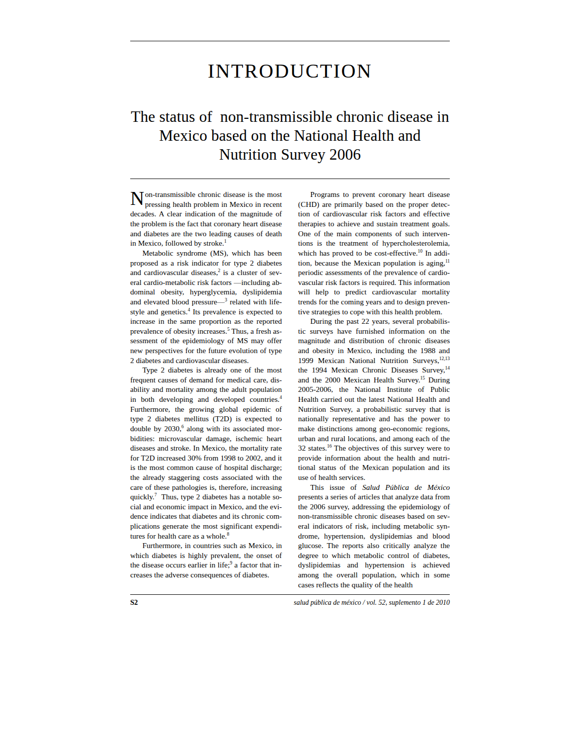INTRODUCTION
The status of non-transmissible chronic disease in Mexico based on the National Health and Nutrition Survey 2006
Non-transmissible chronic disease is the most pressing health problem in Mexico in recent decades. A clear indication of the magnitude of the problem is the fact that coronary heart disease and diabetes are the two leading causes of death in Mexico, followed by stroke.1
Metabolic syndrome (MS), which has been proposed as a risk indicator for type 2 diabetes and cardiovascular diseases,2 is a cluster of several cardio-metabolic risk factors —including abdominal obesity, hyperglycemia, dyslipidemia and elevated blood pressure—3 related with lifestyle and genetics.4 Its prevalence is expected to increase in the same proportion as the reported prevalence of obesity increases.5 Thus, a fresh assessment of the epidemiology of MS may offer new perspectives for the future evolution of type 2 diabetes and cardiovascular diseases.
Type 2 diabetes is already one of the most frequent causes of demand for medical care, disability and mortality among the adult population in both developing and developed countries.4 Furthermore, the growing global epidemic of type 2 diabetes mellitus (T2D) is expected to double by 2030,6 along with its associated morbidities: microvascular damage, ischemic heart diseases and stroke. In Mexico, the mortality rate for T2D increased 30% from 1998 to 2002, and it is the most common cause of hospital discharge; the already staggering costs associated with the care of these pathologies is, therefore, increasing quickly.7 Thus, type 2 diabetes has a notable social and economic impact in Mexico, and the evidence indicates that diabetes and its chronic complications generate the most significant expenditures for health care as a whole.8
Furthermore, in countries such as Mexico, in which diabetes is highly prevalent, the onset of the disease occurs earlier in life;9 a factor that increases the adverse consequences of diabetes.
Programs to prevent coronary heart disease (CHD) are primarily based on the proper detection of cardiovascular risk factors and effective therapies to achieve and sustain treatment goals. One of the main components of such interventions is the treatment of hypercholesterolemia, which has proved to be cost-effective.10 In addition, because the Mexican population is aging,11 periodic assessments of the prevalence of cardiovascular risk factors is required. This information will help to predict cardiovascular mortality trends for the coming years and to design preventive strategies to cope with this health problem.
During the past 22 years, several probabilistic surveys have furnished information on the magnitude and distribution of chronic diseases and obesity in Mexico, including the 1988 and 1999 Mexican National Nutrition Surveys,12,13 the 1994 Mexican Chronic Diseases Survey,14 and the 2000 Mexican Health Survey.15 During 2005-2006, the National Institute of Public Health carried out the latest National Health and Nutrition Survey, a probabilistic survey that is nationally representative and has the power to make distinctions among geo-economic regions, urban and rural locations, and among each of the 32 states.16 The objectives of this survey were to provide information about the health and nutritional status of the Mexican population and its use of health services.
This issue of Salud Pública de México presents a series of articles that analyze data from the 2006 survey, addressing the epidemiology of non-transmissible chronic diseases based on several indicators of risk, including metabolic syndrome, hypertension, dyslipidemias and blood glucose. The reports also critically analyze the degree to which metabolic control of diabetes, dyslipidemias and hypertension is achieved among the overall population, which in some cases reflects the quality of the health
S2 salud pública de méxico / vol. 52, suplemento 1 de 2010